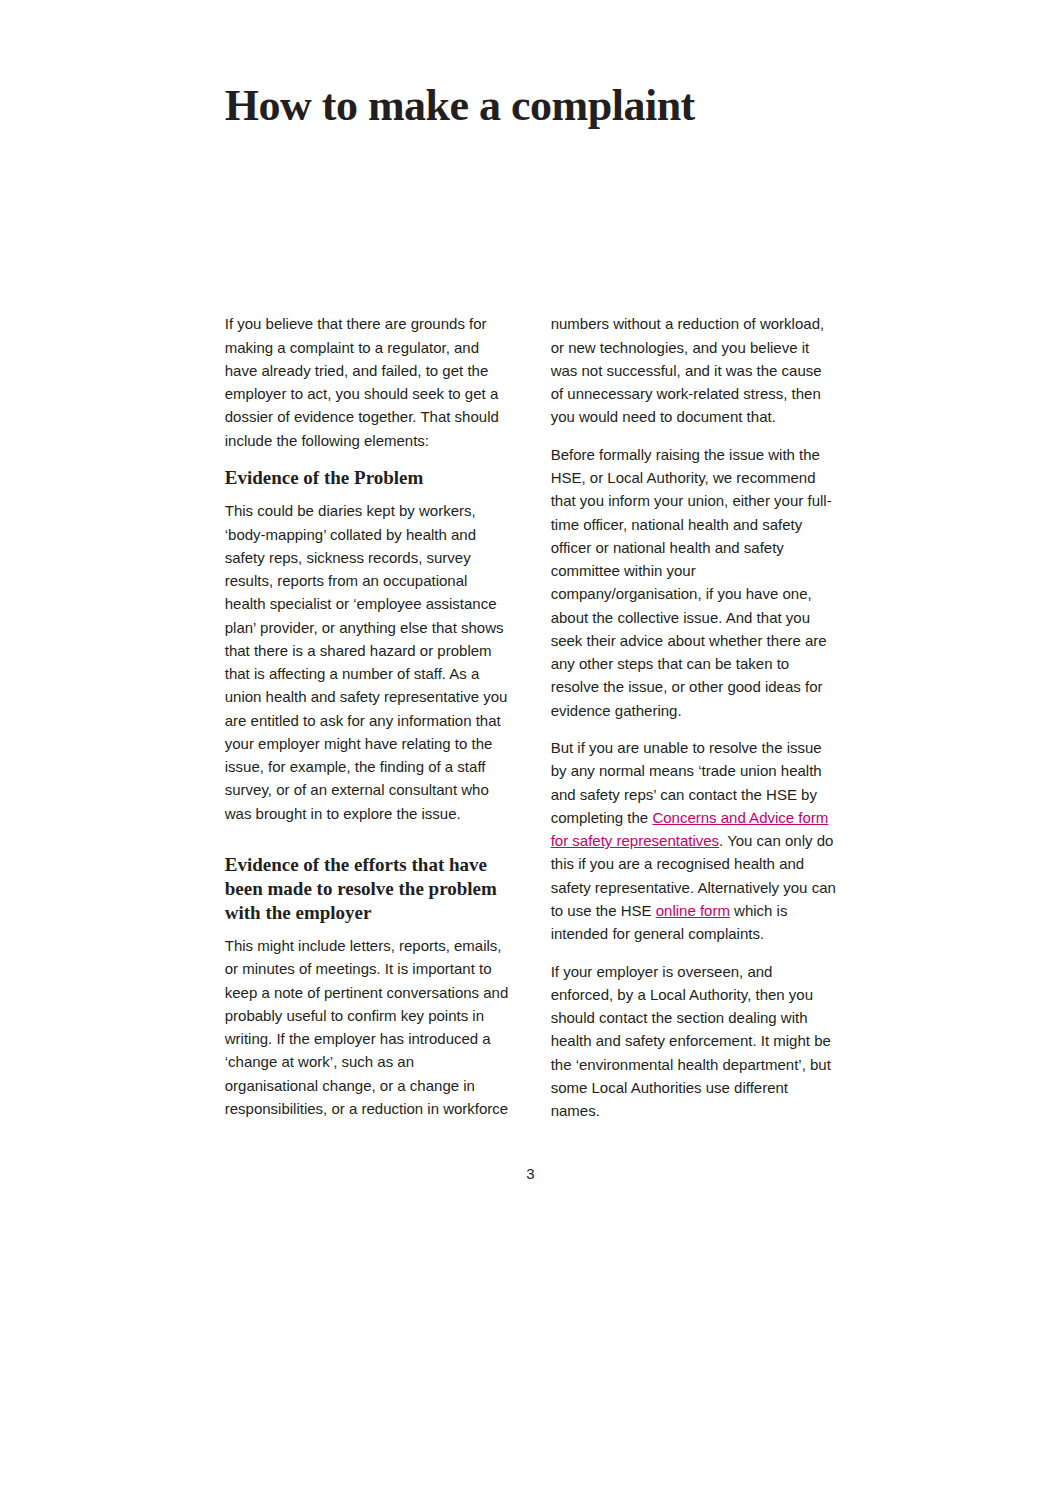How to make a complaint
If you believe that there are grounds for making a complaint to a regulator, and have already tried, and failed, to get the employer to act, you should seek to get a dossier of evidence together. That should include the following elements:
Evidence of the Problem
This could be diaries kept by workers, ‘body-mapping’ collated by health and safety reps, sickness records, survey results, reports from an occupational health specialist or ‘employee assistance plan’ provider, or anything else that shows that there is a shared hazard or problem that is affecting a number of staff. As a union health and safety representative you are entitled to ask for any information that your employer might have relating to the issue, for example, the finding of a staff survey, or of an external consultant who was brought in to explore the issue.
Evidence of the efforts that have been made to resolve the problem with the employer
This might include letters, reports, emails, or minutes of meetings. It is important to keep a note of pertinent conversations and probably useful to confirm key points in writing. If the employer has introduced a ‘change at work’, such as an organisational change, or a change in responsibilities, or a reduction in workforce numbers without a reduction of workload, or new technologies, and you believe it was not successful, and it was the cause of unnecessary work-related stress, then you would need to document that.
Before formally raising the issue with the HSE, or Local Authority, we recommend that you inform your union, either your full-time officer, national health and safety officer or national health and safety committee within your company/organisation, if you have one, about the collective issue. And that you seek their advice about whether there are any other steps that can be taken to resolve the issue, or other good ideas for evidence gathering.
But if you are unable to resolve the issue by any normal means ‘trade union health and safety reps’ can contact the HSE by completing the Concerns and Advice form for safety representatives. You can only do this if you are a recognised health and safety representative. Alternatively you can to use the HSE online form which is intended for general complaints.
If your employer is overseen, and enforced, by a Local Authority, then you should contact the section dealing with health and safety enforcement. It might be the ‘environmental health department’, but some Local Authorities use different names.
3